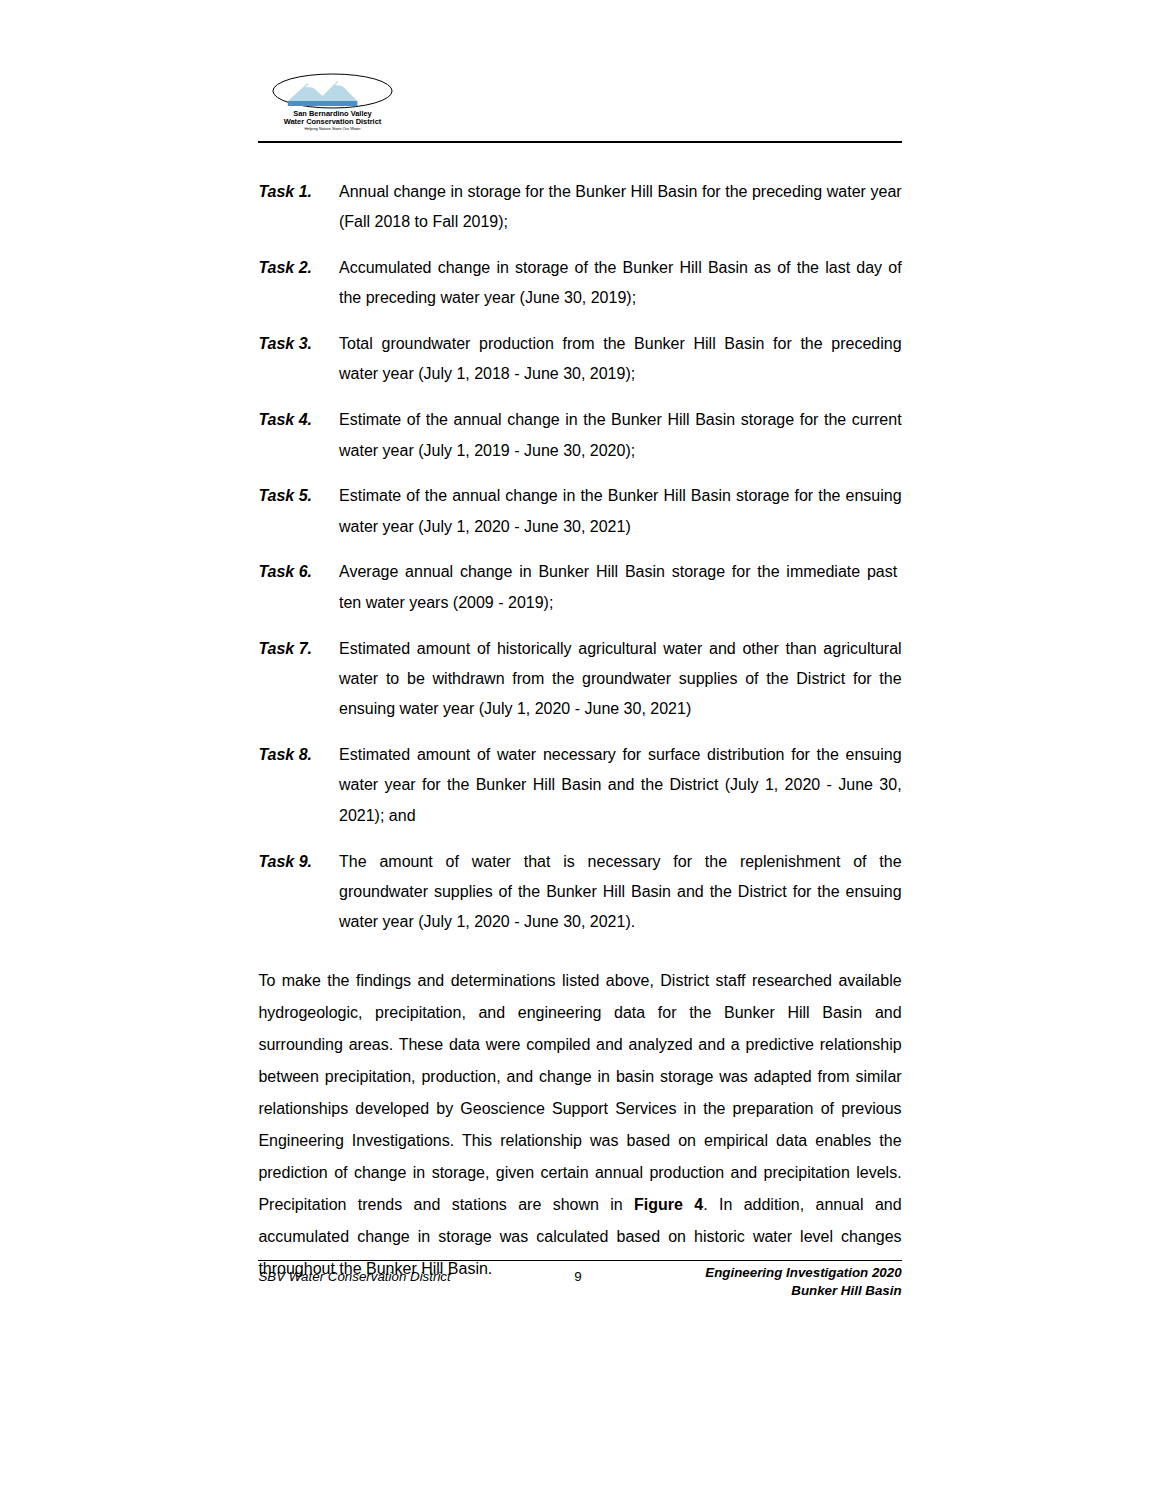Task 1.
Annual change in storage for the Bunker Hill Basin for the preceding water year (Fall 2018 to Fall 2019);
Task 2.
Accumulated change in storage of the Bunker Hill Basin as of the last day of the preceding water year (June 30, 2019);
Task 3.
Total groundwater production from the Bunker Hill Basin for the preceding water year (July 1, 2018 - June 30, 2019);
Task 4.
Estimate of the annual change in the Bunker Hill Basin storage for the current water year (July 1, 2019 - June 30, 2020);
Task 5.
Estimate of the annual change in the Bunker Hill Basin storage for the ensuing water year (July 1, 2020 - June 30, 2021)
Task 6.
Average annual change in Bunker Hill Basin storage for the immediate past ten water years (2009 - 2019);
Task 7.
Estimated amount of historically agricultural water and other than agricultural water to be withdrawn from the groundwater supplies of the District for the ensuing water year (July 1, 2020 - June 30, 2021)
Task 8.
Estimated amount of water necessary for surface distribution for the ensuing water year for the Bunker Hill Basin and the District (July 1, 2020 - June 30, 2021); and
Task 9.
The amount of water that is necessary for the replenishment of the groundwater supplies of the Bunker Hill Basin and the District for the ensuing water year (July 1, 2020 - June 30, 2021).
To make the findings and determinations listed above, District staff researched available hydrogeologic, precipitation, and engineering data for the Bunker Hill Basin and surrounding areas. These data were compiled and analyzed and a predictive relationship between precipitation, production, and change in basin storage was adapted from similar relationships developed by Geoscience Support Services in the preparation of previous Engineering Investigations. This relationship was based on empirical data enables the prediction of change in storage, given certain annual production and precipitation levels. Precipitation trends and stations are shown in Figure 4. In addition, annual and accumulated change in storage was calculated based on historic water level changes throughout the Bunker Hill Basin.
SBV Water Conservation District
9
Engineering Investigation 2020
Bunker Hill Basin